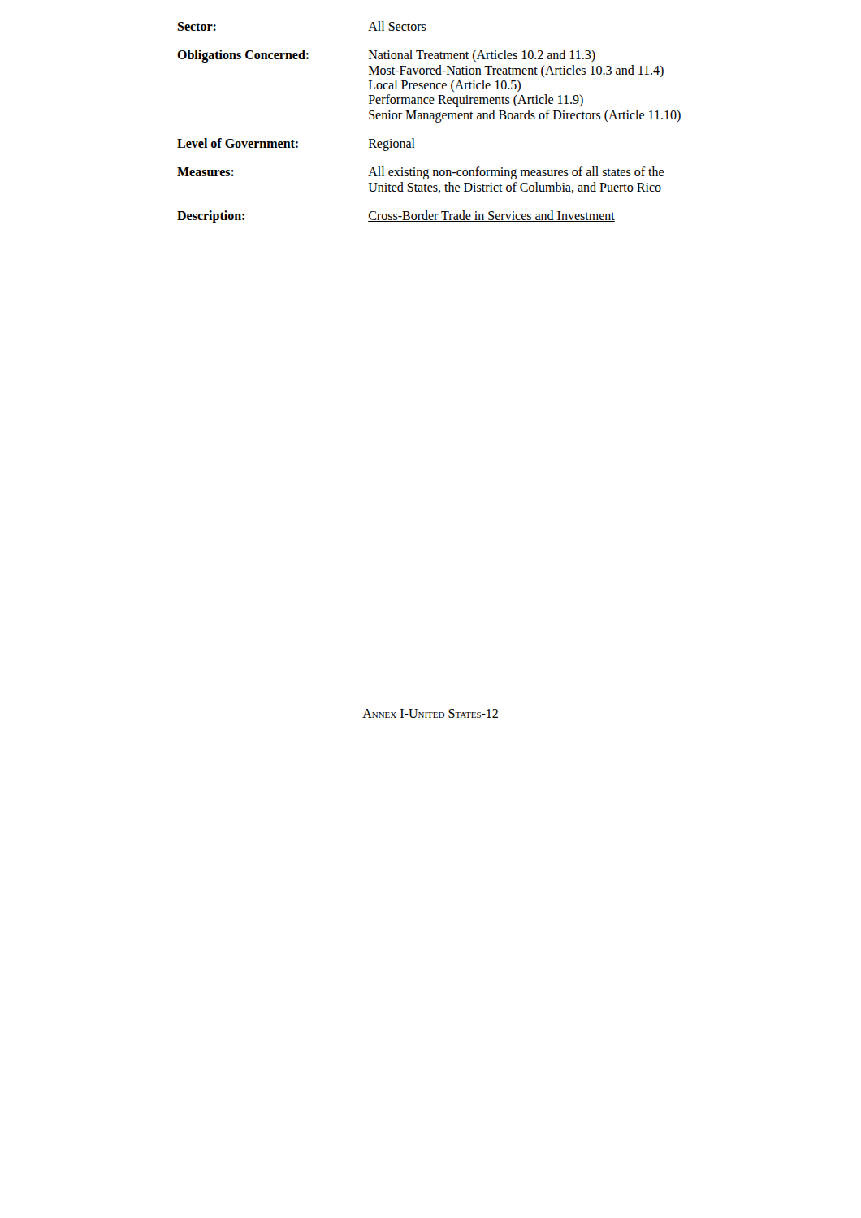| Sector: | All Sectors |
| Obligations Concerned: | National Treatment (Articles 10.2 and 11.3) Most-Favored-Nation Treatment (Articles 10.3 and 11.4) Local Presence (Article 10.5) Performance Requirements (Article 11.9) Senior Management and Boards of Directors (Article 11.10) |
| Level of Government: | Regional |
| Measures: | All existing non-conforming measures of all states of the United States, the District of Columbia, and Puerto Rico |
| Description: | Cross-Border Trade in Services and Investment |
Annex I-United States-12